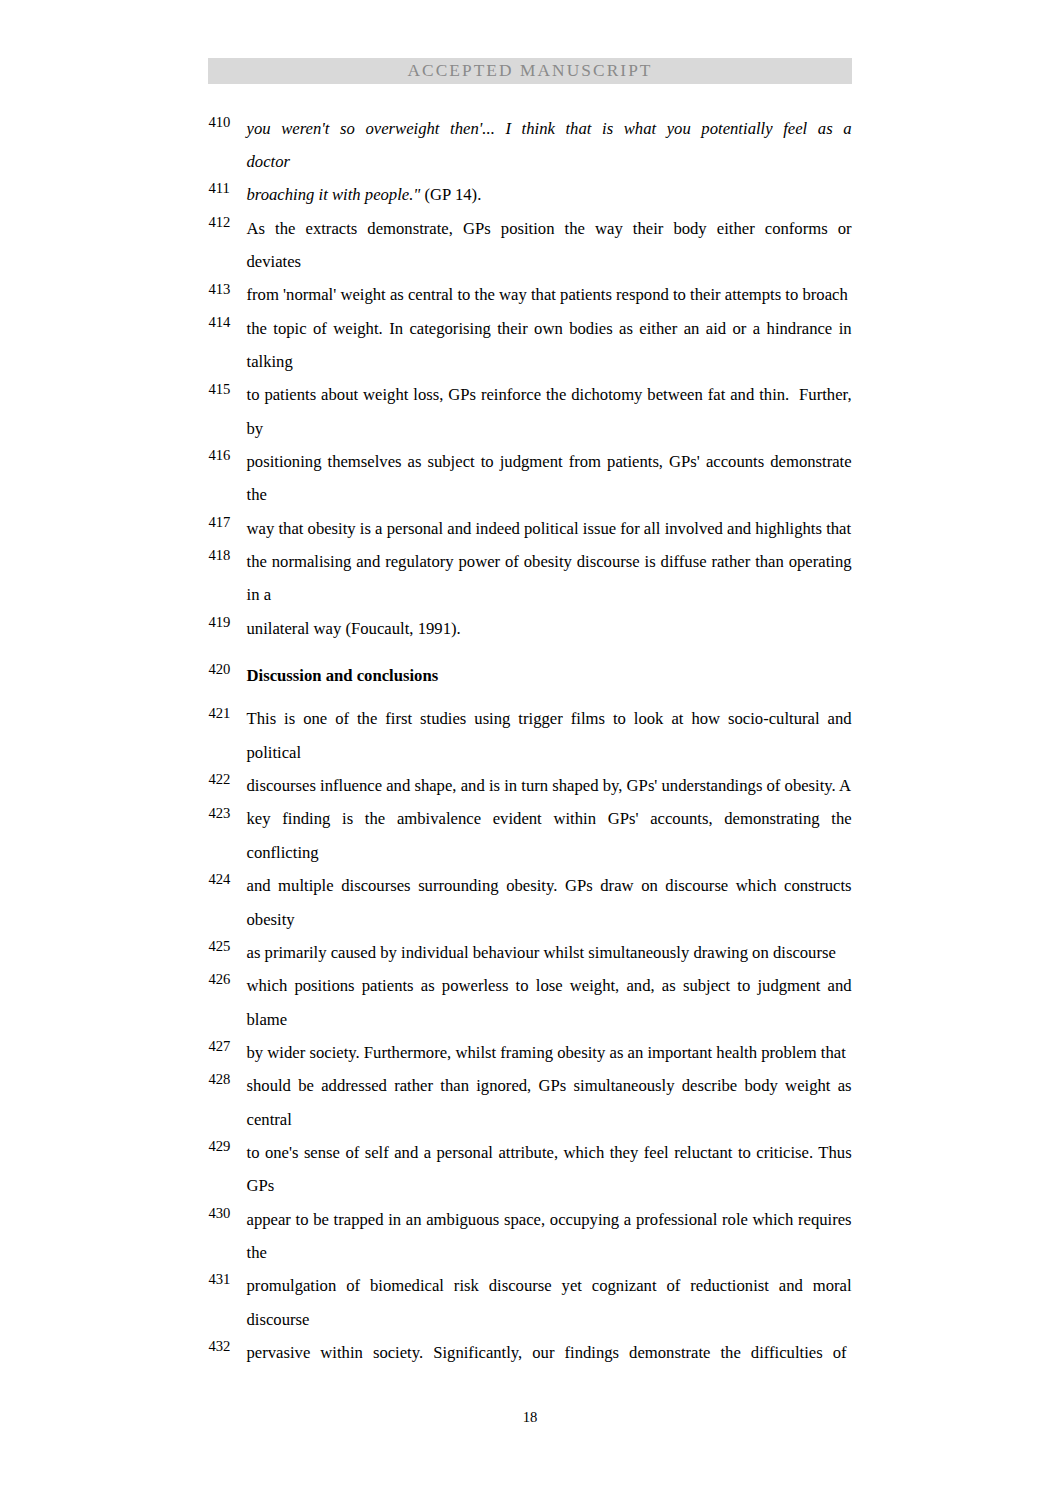ACCEPTED MANUSCRIPT
410
you weren't so overweight then'... I think that is what you potentially feel as a doctor
411
broaching it with people." (GP 14).
412
As the extracts demonstrate, GPs position the way their body either conforms or deviates
413
from 'normal' weight as central to the way that patients respond to their attempts to broach
414
the topic of weight. In categorising their own bodies as either an aid or a hindrance in talking
415
to patients about weight loss, GPs reinforce the dichotomy between fat and thin. Further, by
416
positioning themselves as subject to judgment from patients, GPs' accounts demonstrate the
417
way that obesity is a personal and indeed political issue for all involved and highlights that
418
the normalising and regulatory power of obesity discourse is diffuse rather than operating in a
419
unilateral way (Foucault, 1991).
420
Discussion and conclusions
421
This is one of the first studies using trigger films to look at how socio-cultural and political
422
discourses influence and shape, and is in turn shaped by, GPs' understandings of obesity. A
423
key finding is the ambivalence evident within GPs' accounts, demonstrating the conflicting
424
and multiple discourses surrounding obesity. GPs draw on discourse which constructs obesity
425
as primarily caused by individual behaviour whilst simultaneously drawing on discourse
426
which positions patients as powerless to lose weight, and, as subject to judgment and blame
427
by wider society. Furthermore, whilst framing obesity as an important health problem that
428
should be addressed rather than ignored, GPs simultaneously describe body weight as central
429
to one's sense of self and a personal attribute, which they feel reluctant to criticise. Thus GPs
430
appear to be trapped in an ambiguous space, occupying a professional role which requires the
431
promulgation of biomedical risk discourse yet cognizant of reductionist and moral discourse
432
pervasive within society. Significantly, our findings demonstrate the difficulties of
18